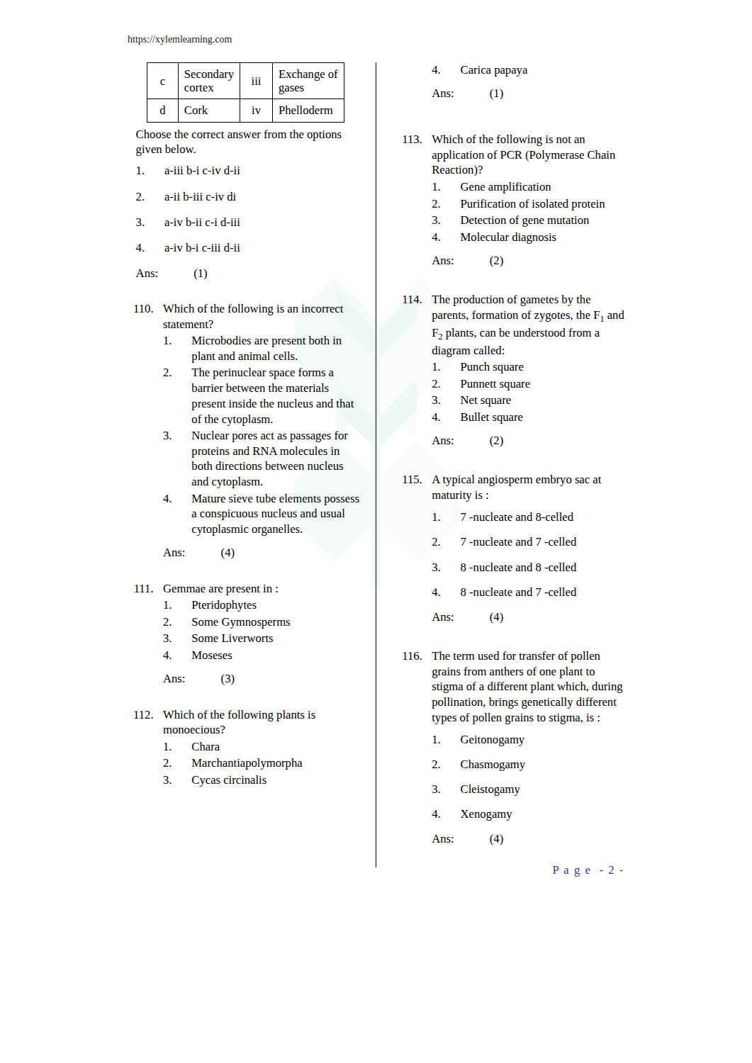https://xylemlearning.com
| c | Secondary cortex | iii | Exchange of gases |
| d | Cork | iv | Phelloderm |
Choose the correct answer from the options given below.
1. a-iii b-i c-iv d-ii
2. a-ii b-iii c-iv di
3. a-iv b-ii c-i d-iii
4. a-iv b-i c-iii d-ii
Ans:(1)
110. Which of the following is an incorrect statement?
1. Microbodies are present both in plant and animal cells.
2. The perinuclear space forms a barrier between the materials present inside the nucleus and that of the cytoplasm.
3. Nuclear pores act as passages for proteins and RNA molecules in both directions between nucleus and cytoplasm.
4. Mature sieve tube elements possess a conspicuous nucleus and usual cytoplasmic organelles.
Ans:(4)
111. Gemmae are present in :
1. Pteridophytes
2. Some Gymnosperms
3. Some Liverworts
4. Moseses
Ans:(3)
112. Which of the following plants is monoecious?
1. Chara
2. Marchantiapolymorpha
3. Cycas circinalis
4. Carica papaya
Ans:(1)
113. Which of the following is not an application of PCR (Polymerase Chain Reaction)?
1. Gene amplification
2. Purification of isolated protein
3. Detection of gene mutation
4. Molecular diagnosis
Ans:(2)
114. The production of gametes by the parents, formation of zygotes, the F1 and F2 plants, can be understood from a diagram called:
1. Punch square
2. Punnett square
3. Net square
4. Bullet square
Ans:(2)
115. A typical angiosperm embryo sac at maturity is :
1. 7 -nucleate and 8-celled
2. 7 -nucleate and 7 -celled
3. 8 -nucleate and 8 -celled
4. 8 -nucleate and 7 -celled
Ans:(4)
116. The term used for transfer of pollen grains from anthers of one plant to stigma of a different plant which, during pollination, brings genetically different types of pollen grains to stigma, is :
1. Geitonogamy
2. Chasmogamy
3. Cleistogamy
4. Xenogamy
Ans:(4)
P a g e - 2 -